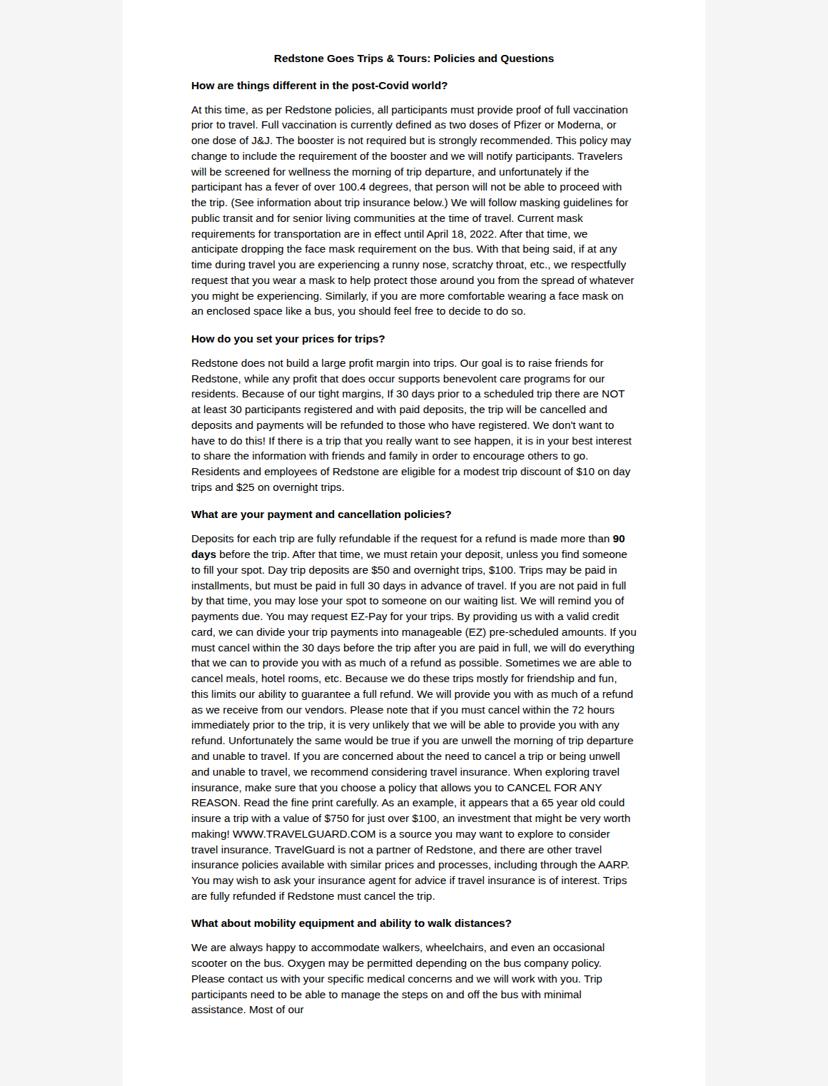Redstone Goes Trips & Tours: Policies and Questions
How are things different in the post-Covid world?
At this time, as per Redstone policies, all participants must provide proof of full vaccination prior to travel. Full vaccination is currently defined as two doses of Pfizer or Moderna, or one dose of J&J. The booster is not required but is strongly recommended. This policy may change to include the requirement of the booster and we will notify participants. Travelers will be screened for wellness the morning of trip departure, and unfortunately if the participant has a fever of over 100.4 degrees, that person will not be able to proceed with the trip. (See information about trip insurance below.) We will follow masking guidelines for public transit and for senior living communities at the time of travel. Current mask requirements for transportation are in effect until April 18, 2022. After that time, we anticipate dropping the face mask requirement on the bus. With that being said, if at any time during travel you are experiencing a runny nose, scratchy throat, etc., we respectfully request that you wear a mask to help protect those around you from the spread of whatever you might be experiencing. Similarly, if you are more comfortable wearing a face mask on an enclosed space like a bus, you should feel free to decide to do so.
How do you set your prices for trips?
Redstone does not build a large profit margin into trips. Our goal is to raise friends for Redstone, while any profit that does occur supports benevolent care programs for our residents. Because of our tight margins, If 30 days prior to a scheduled trip there are NOT at least 30 participants registered and with paid deposits, the trip will be cancelled and deposits and payments will be refunded to those who have registered. We don't want to have to do this! If there is a trip that you really want to see happen, it is in your best interest to share the information with friends and family in order to encourage others to go. Residents and employees of Redstone are eligible for a modest trip discount of $10 on day trips and $25 on overnight trips.
What are your payment and cancellation policies?
Deposits for each trip are fully refundable if the request for a refund is made more than 90 days before the trip. After that time, we must retain your deposit, unless you find someone to fill your spot. Day trip deposits are $50 and overnight trips, $100. Trips may be paid in installments, but must be paid in full 30 days in advance of travel. If you are not paid in full by that time, you may lose your spot to someone on our waiting list. We will remind you of payments due. You may request EZ-Pay for your trips. By providing us with a valid credit card, we can divide your trip payments into manageable (EZ) pre-scheduled amounts. If you must cancel within the 30 days before the trip after you are paid in full, we will do everything that we can to provide you with as much of a refund as possible. Sometimes we are able to cancel meals, hotel rooms, etc. Because we do these trips mostly for friendship and fun, this limits our ability to guarantee a full refund. We will provide you with as much of a refund as we receive from our vendors. Please note that if you must cancel within the 72 hours immediately prior to the trip, it is very unlikely that we will be able to provide you with any refund. Unfortunately the same would be true if you are unwell the morning of trip departure and unable to travel. If you are concerned about the need to cancel a trip or being unwell and unable to travel, we recommend considering travel insurance. When exploring travel insurance, make sure that you choose a policy that allows you to CANCEL FOR ANY REASON. Read the fine print carefully. As an example, it appears that a 65 year old could insure a trip with a value of $750 for just over $100, an investment that might be very worth making! WWW.TRAVELGUARD.COM is a source you may want to explore to consider travel insurance. TravelGuard is not a partner of Redstone, and there are other travel insurance policies available with similar prices and processes, including through the AARP. You may wish to ask your insurance agent for advice if travel insurance is of interest. Trips are fully refunded if Redstone must cancel the trip.
What about mobility equipment and ability to walk distances?
We are always happy to accommodate walkers, wheelchairs, and even an occasional scooter on the bus. Oxygen may be permitted depending on the bus company policy. Please contact us with your specific medical concerns and we will work with you. Trip participants need to be able to manage the steps on and off the bus with minimal assistance. Most of our